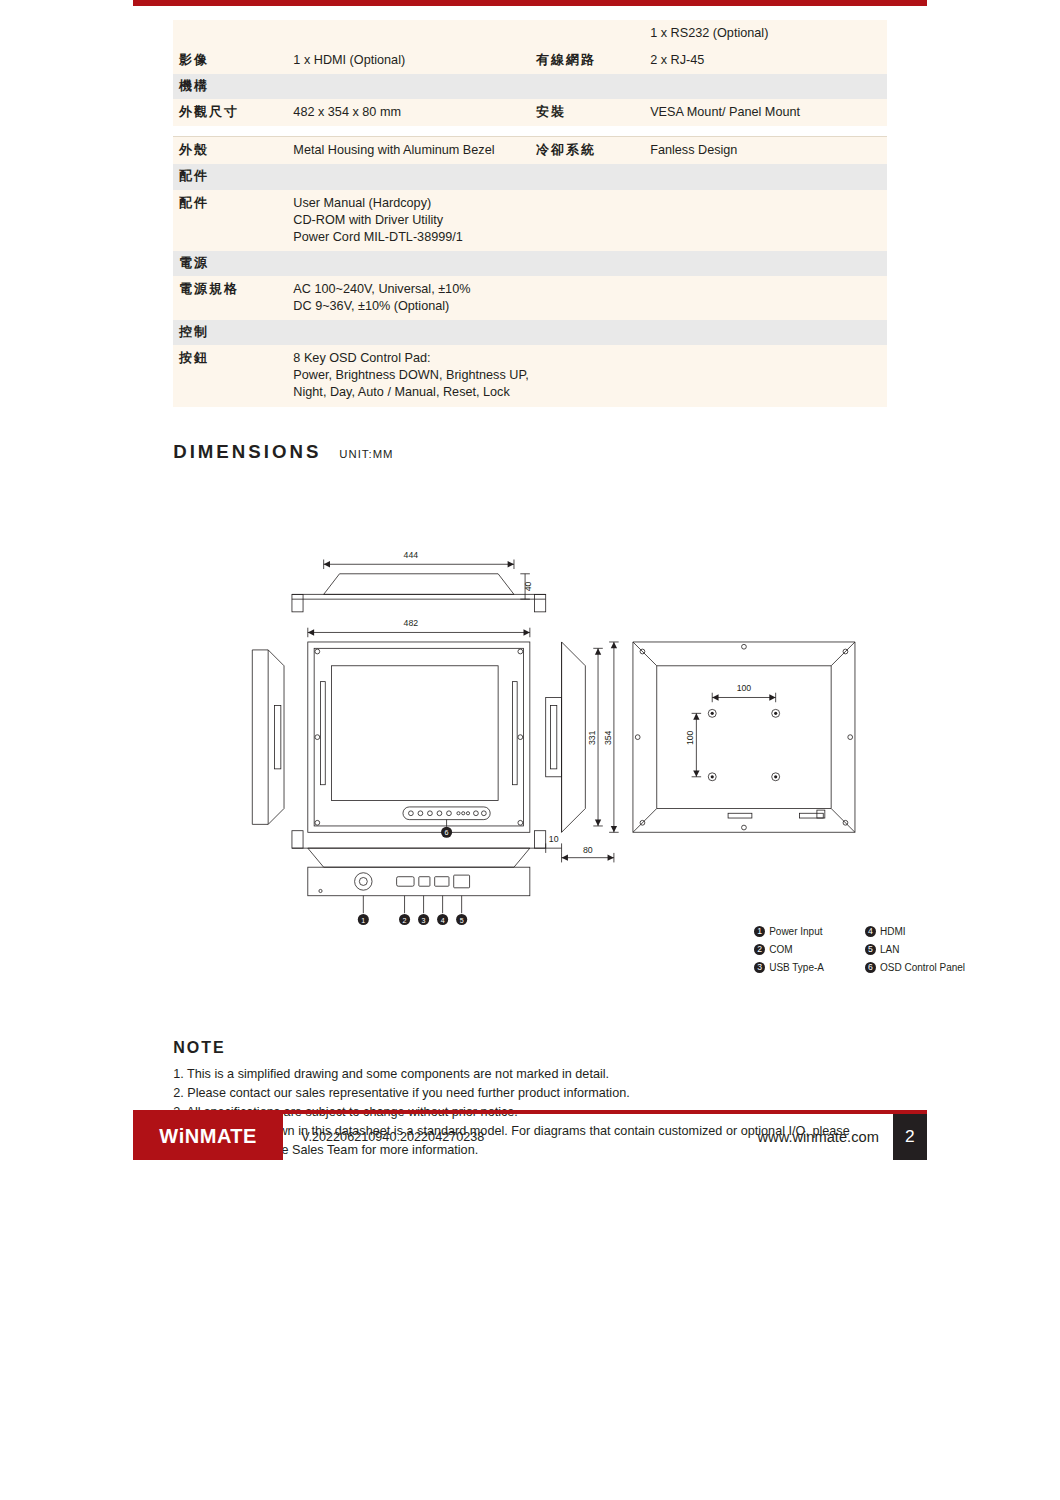| | | | 1 x RS232 (Optional) |
| 影像 | 1 x HDMI (Optional) | 有線網路 | 2 x RJ-45 |
| 機構 |
| 外觀尺寸 | 482 x 354 x 80 mm | 安裝 | VESA Mount/ Panel Mount |
| 外殼 | Metal Housing with Aluminum Bezel | 冷卻系統 | Fanless Design |
| 配件 |
| 配件 | User Manual (Hardcopy) CD-ROM with Driver Utility Power Cord MIL-DTL-38999/1 |
| 電源 |
| 電源規格 | AC 100~240V, Universal, ±10% DC 9~36V, ±10% (Optional) |
| 控制 |
| 按鈕 | 8 Key OSD Control Pad: Power, Brightness DOWN, Brightness UP, Night, Day, Auto / Manual, Reset, Lock |
DIMENSIONS
UNIT:MM
444 40 482 6 1 2 3 4 5 331 354 10 80 100 100
| 1 Power Input | 4 HDMI |
| 2 COM | 5 LAN |
| 3 USB Type-A | 6 OSD Control Panel |
NOTE
1. This is a simplified drawing and some components are not marked in detail.
2. Please contact our sales representative if you need further product information.
3. All specifications are subject to change without prior notice.
4. The product shown in this datasheet is a standard model. For diagrams that contain customized or optional I/O, please contact the Winmate Sales Team for more information.
WiNMATE
V.202206210940.202204270238
www.winmate.com
2